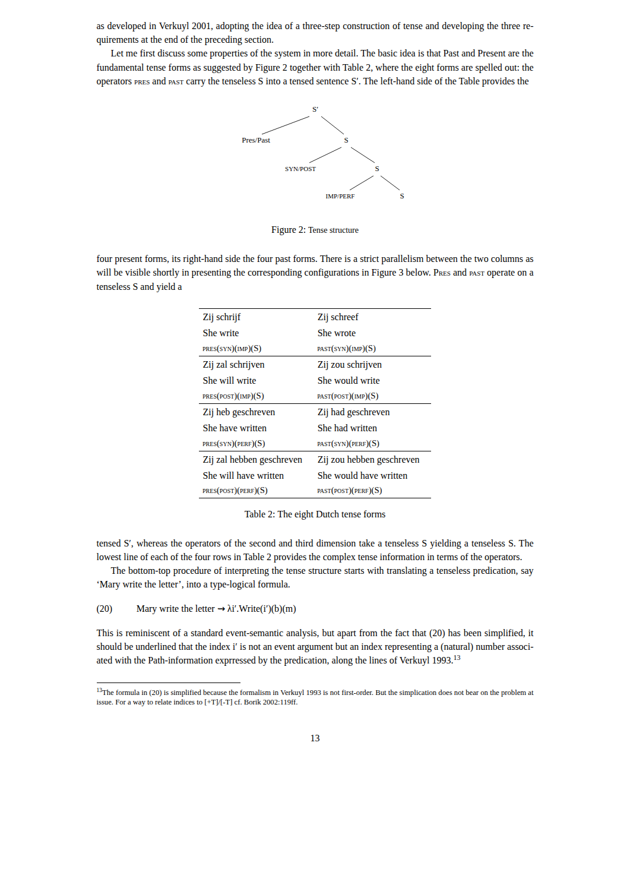as developed in Verkuyl 2001, adopting the idea of a three-step construction of tense and developing the three requirements at the end of the preceding section.
Let me first discuss some properties of the system in more detail. The basic idea is that Past and Present are the fundamental tense forms as suggested by Figure 2 together with Table 2, where the eight forms are spelled out: the operators pres and past carry the tenseless S into a tensed sentence S′. The left-hand side of the Table provides the
S′ Pres/Past S SYN/POST S IMP/PERF S
Figure 2: Tense structure
four present forms, its right-hand side the four past forms. There is a strict parallelism between the two columns as will be visible shortly in presenting the corresponding configurations in Figure 3 below. Pres and past operate on a tenseless S and yield a
| Zij schrijf | Zij schreef |
| She write | She wrote |
| pres(syn)(imp)(S) | past(syn)(imp)(S) |
| Zij zal schrijven | Zij zou schrijven |
| She will write | She would write |
| pres(post)(imp)(S) | past(post)(imp)(S) |
| Zij heb geschreven | Zij had geschreven |
| She have written | She had written |
| pres(syn)(perf)(S) | past(syn)(perf)(S) |
| Zij zal hebben geschreven | Zij zou hebben geschreven |
| She will have written | She would have written |
| pres(post)(perf)(S) | past(post)(perf)(S) |
Table 2: The eight Dutch tense forms
tensed S′, whereas the operators of the second and third dimension take a tenseless S yielding a tenseless S. The lowest line of each of the four rows in Table 2 provides the complex tense information in terms of the operators.
The bottom-top procedure of interpreting the tense structure starts with translating a tenseless predication, say ‘Mary write the letter’, into a type-logical formula.
(20)
Mary write the letter ⇝ λi′.Write(i′)(b)(m)
This is reminiscent of a standard event-semantic analysis, but apart from the fact that (20) has been simplified, it should be underlined that the index i′ is not an event argument but an index representing a (natural) number associated with the Path-information exprressed by the predication, along the lines of Verkuyl 1993.13
13The formula in (20) is simplified because the formalism in Verkuyl 1993 is not first-order. But the simplication does not bear on the problem at issue. For a way to relate indices to [+T]/[-T] cf. Borik 2002:119ff.
13